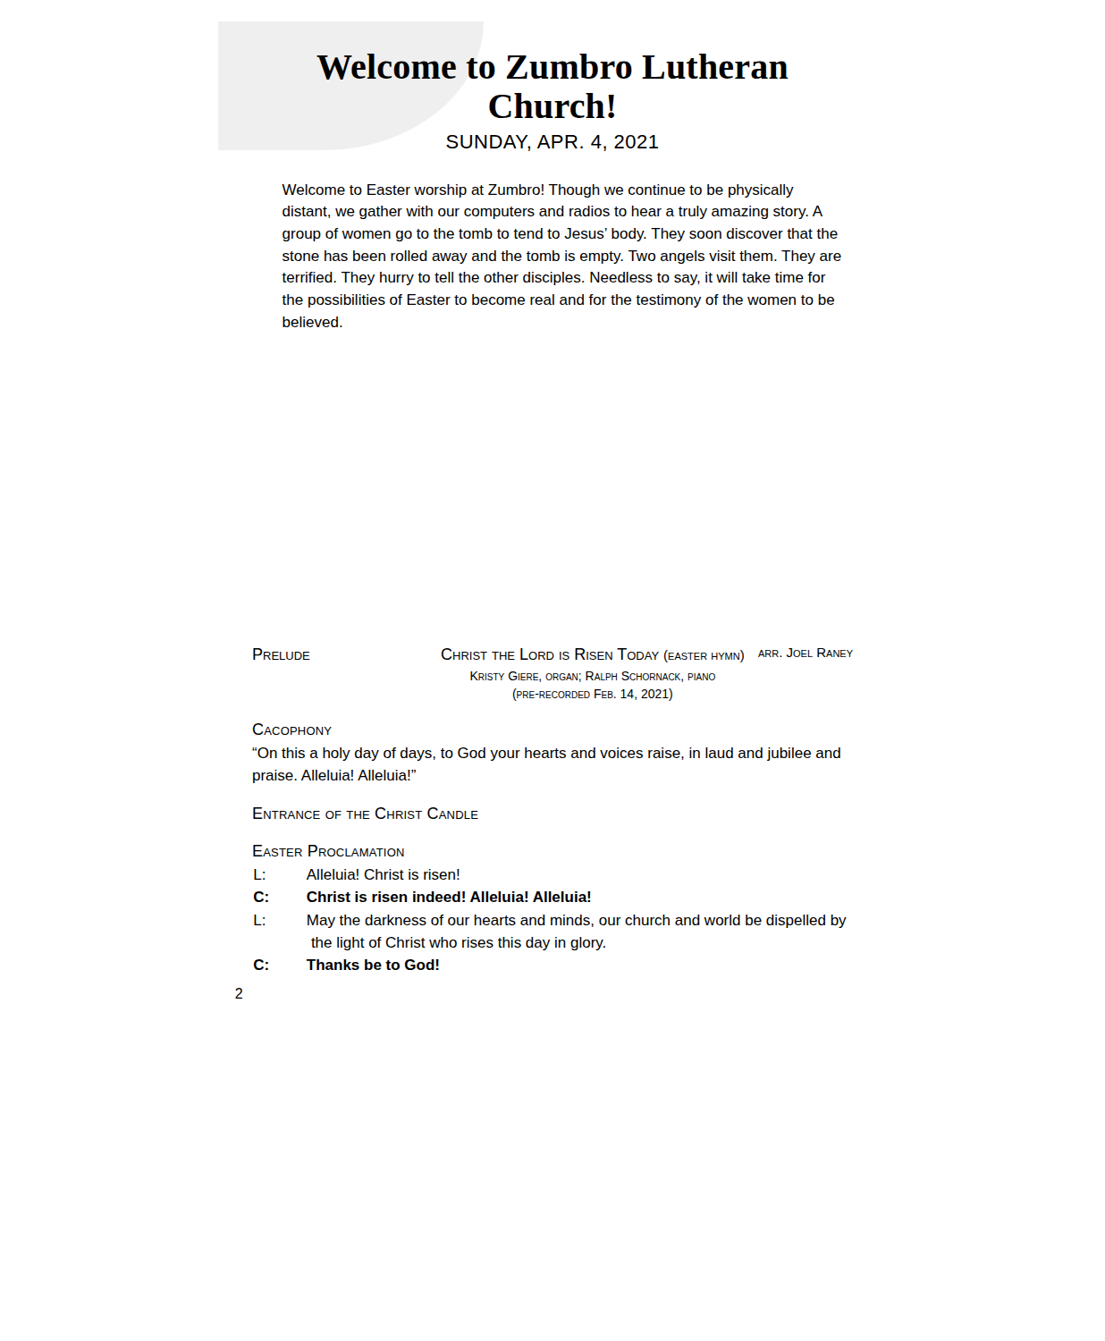Welcome to Zumbro Lutheran Church!
SUNDAY, APR. 4, 2021
Welcome to Easter worship at Zumbro! Though we continue to be physically distant, we gather with our computers and radios to hear a truly amazing story. A group of women go to the tomb to tend to Jesus’ body. They soon discover that the stone has been rolled away and the tomb is empty. Two angels visit them. They are terrified. They hurry to tell the other disciples. Needless to say, it will take time for the possibilities of Easter to become real and for the testimony of the women to be believed.
| Prelude | Christ the Lord is Risen Today (easter hymn) Kristy Giere, organ; Ralph Schornack, piano (pre-recorded Feb. 14, 2021) | arr. Joel Raney |
Cacophony
“On this a holy day of days, to God your hearts and voices raise, in laud and jubilee and praise. Alleluia! Alleluia!”
Entrance of the Christ Candle
Easter Proclamation
L: Alleluia! Christ is risen!
C: Christ is risen indeed! Alleluia! Alleluia!
L: May the darkness of our hearts and minds, our church and world be dispelled by the light of Christ who rises this day in glory.
C: Thanks be to God!
2